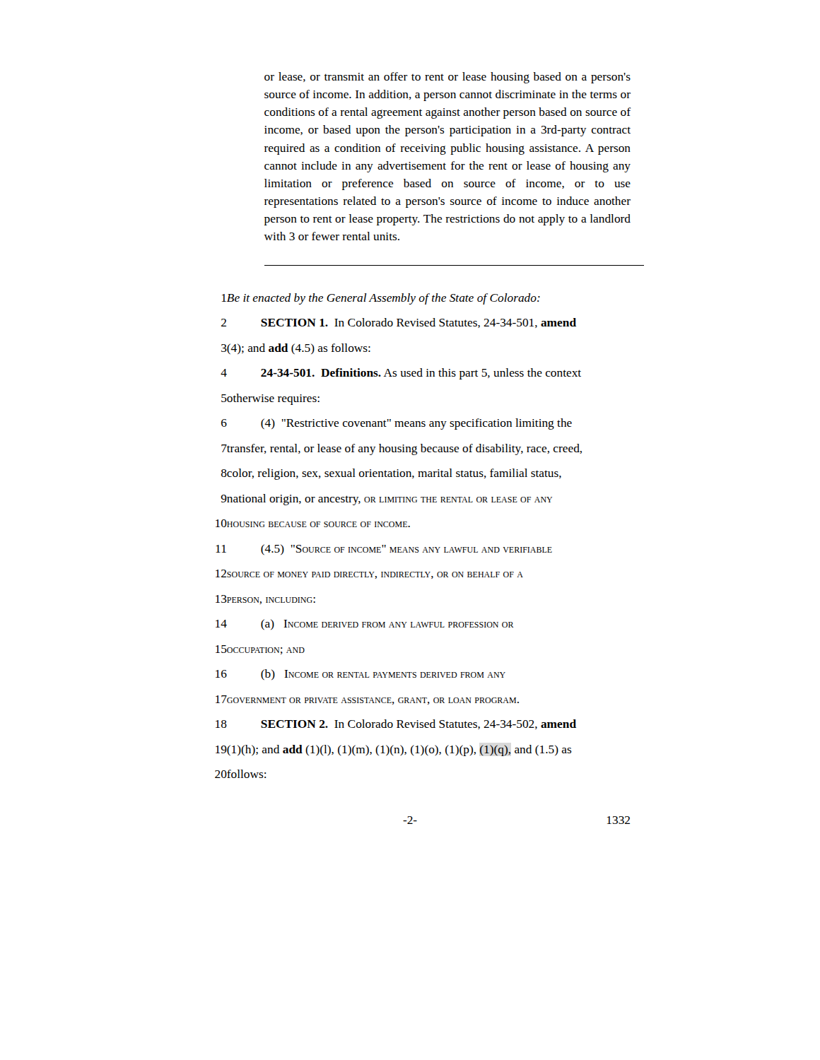or lease, or transmit an offer to rent or lease housing based on a person's source of income. In addition, a person cannot discriminate in the terms or conditions of a rental agreement against another person based on source of income, or based upon the person's participation in a 3rd-party contract required as a condition of receiving public housing assistance. A person cannot include in any advertisement for the rent or lease of housing any limitation or preference based on source of income, or to use representations related to a person's source of income to induce another person to rent or lease property. The restrictions do not apply to a landlord with 3 or fewer rental units.
| 1 | Be it enacted by the General Assembly of the State of Colorado: |
| 2 | SECTION 1. In Colorado Revised Statutes, 24-34-501, amend |
| 3 | (4); and add (4.5) as follows: |
| 4 | 24-34-501. Definitions. As used in this part 5, unless the context |
| 5 | otherwise requires: |
| 6 | (4) "Restrictive covenant" means any specification limiting the |
| 7 | transfer, rental, or lease of any housing because of disability, race, creed, |
| 8 | color, religion, sex, sexual orientation, marital status, familial status, |
| 9 | national origin, or ancestry, or limiting the rental or lease of any |
| 10 | housing because of source of income. |
| 11 | (4.5) " Source of income " means any lawful and verifiable |
| 12 | source of money paid directly, indirectly, or on behalf of a |
| 13 | person, including: |
| 14 | (a) Income derived from any lawful profession or |
| 15 | occupation; and |
| 16 | (b) Income or rental payments derived from any |
| 17 | government or private assistance, grant, or loan program. |
| 18 | SECTION 2. In Colorado Revised Statutes, 24-34-502, amend |
| 19 | (1)(h); and add (1)(l), (1)(m), (1)(n), (1)(o), (1)(p), (1)(q), and (1.5) as |
| 20 | follows: |
-2-
1332